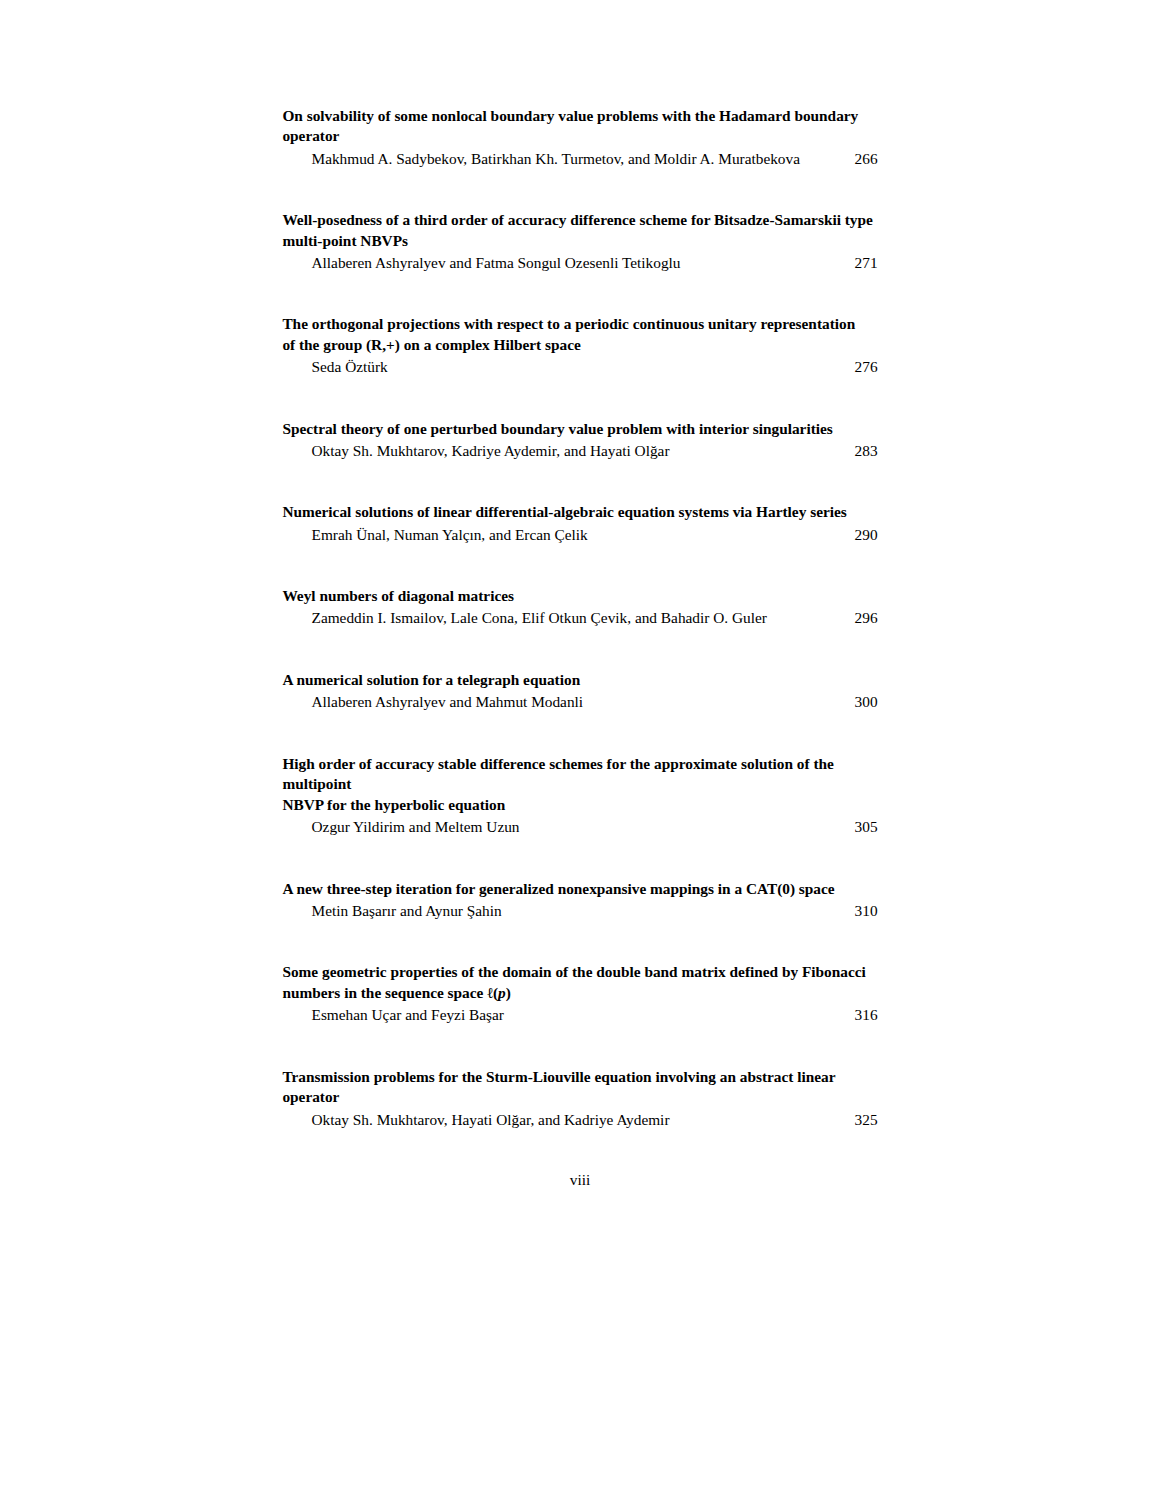On solvability of some nonlocal boundary value problems with the Hadamard boundary operator
Makhmud A. Sadybekov, Batirkhan Kh. Turmetov, and Moldir A. Muratbekova 266
Well-posedness of a third order of accuracy difference scheme for Bitsadze-Samarskii type
multi-point NBVPs
Allaberen Ashyralyev and Fatma Songul Ozesenli Tetikoglu 271
The orthogonal projections with respect to a periodic continuous unitary representation
of the group (R,+) on a complex Hilbert space
Seda Öztürk 276
Spectral theory of one perturbed boundary value problem with interior singularities
Oktay Sh. Mukhtarov, Kadriye Aydemir, and Hayati Olğar 283
Numerical solutions of linear differential-algebraic equation systems via Hartley series
Emrah Ünal, Numan Yalçın, and Ercan Çelik 290
Weyl numbers of diagonal matrices
Zameddin I. Ismailov, Lale Cona, Elif Otkun Çevik, and Bahadir O. Guler 296
A numerical solution for a telegraph equation
Allaberen Ashyralyev and Mahmut Modanli 300
High order of accuracy stable difference schemes for the approximate solution of the multipoint
NBVP for the hyperbolic equation
Ozgur Yildirim and Meltem Uzun 305
A new three-step iteration for generalized nonexpansive mappings in a CAT(0) space
Metin Başarır and Aynur Şahin 310
Some geometric properties of the domain of the double band matrix defined by Fibonacci
numbers in the sequence space ℓ(p)
Esmehan Uçar and Feyzi Başar 316
Transmission problems for the Sturm-Liouville equation involving an abstract linear operator
Oktay Sh. Mukhtarov, Hayati Olğar, and Kadriye Aydemir 325
viii